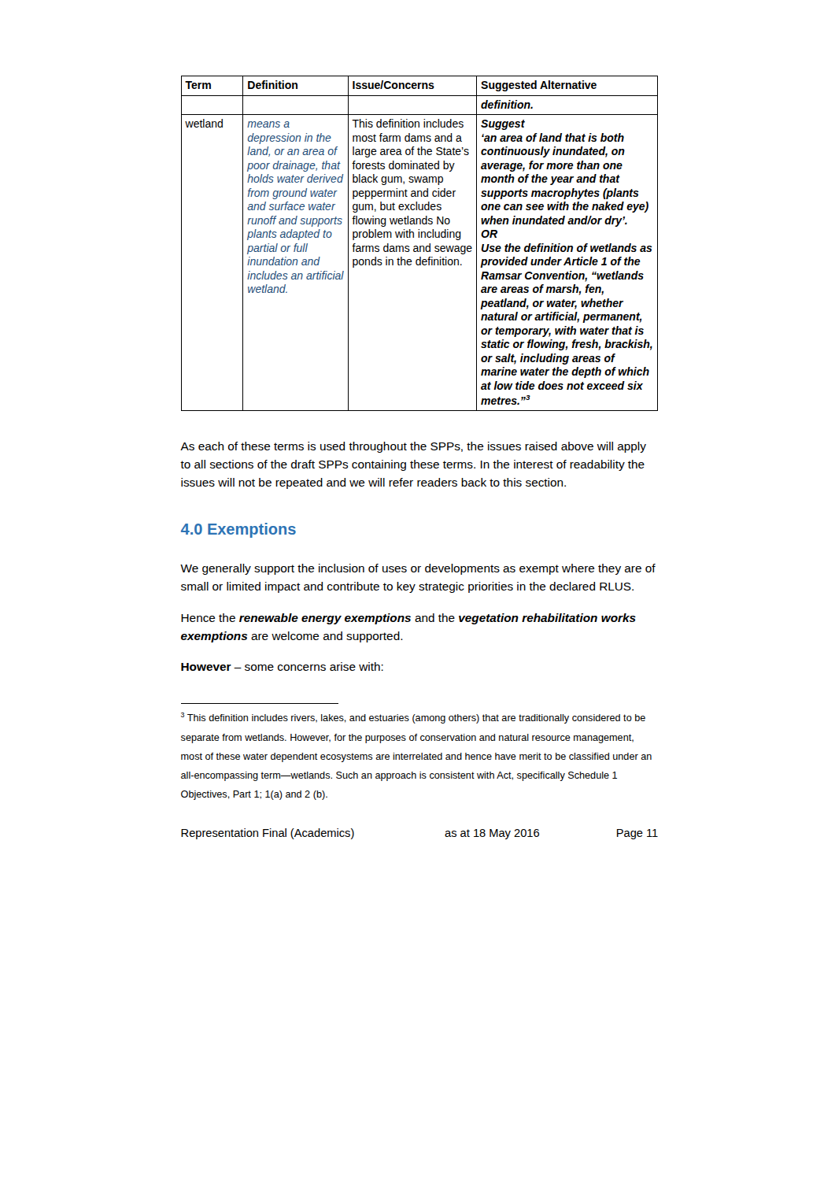| Term | Definition | Issue/Concerns | Suggested Alternative |
| --- | --- | --- | --- |
| | | | definition. |
| wetland | means a depression in the land, or an area of poor drainage, that holds water derived from ground water and surface water runoff and supports plants adapted to partial or full inundation and includes an artificial wetland. | This definition includes most farm dams and a large area of the State’s forests dominated by black gum, swamp peppermint and cider gum, but excludes flowing wetlands No problem with including farms dams and sewage ponds in the definition. | Suggest ‘an area of land that is both continuously inundated, on average, for more than one month of the year and that supports macrophytes (plants one can see with the naked eye) when inundated and/or dry’. OR Use the definition of wetlands as provided under Article 1 of the Ramsar Convention, “wetlands are areas of marsh, fen, peatland, or water, whether natural or artificial, permanent, or temporary, with water that is static or flowing, fresh, brackish, or salt, including areas of marine water the depth of which at low tide does not exceed six metres.” 3 |
As each of these terms is used throughout the SPPs, the issues raised above will apply to all sections of the draft SPPs containing these terms. In the interest of readability the issues will not be repeated and we will refer readers back to this section.
4.0 Exemptions
We generally support the inclusion of uses or developments as exempt where they are of small or limited impact and contribute to key strategic priorities in the declared RLUS.
Hence the renewable energy exemptions and the vegetation rehabilitation works exemptions are welcome and supported.
However – some concerns arise with:
3 This definition includes rivers, lakes, and estuaries (among others) that are traditionally considered to be separate from wetlands. However, for the purposes of conservation and natural resource management, most of these water dependent ecosystems are interrelated and hence have merit to be classified under an all-encompassing term—wetlands. Such an approach is consistent with Act, specifically Schedule 1 Objectives, Part 1; 1(a) and 2 (b).
Representation Final (Academics) as at 18 May 2016 Page 11